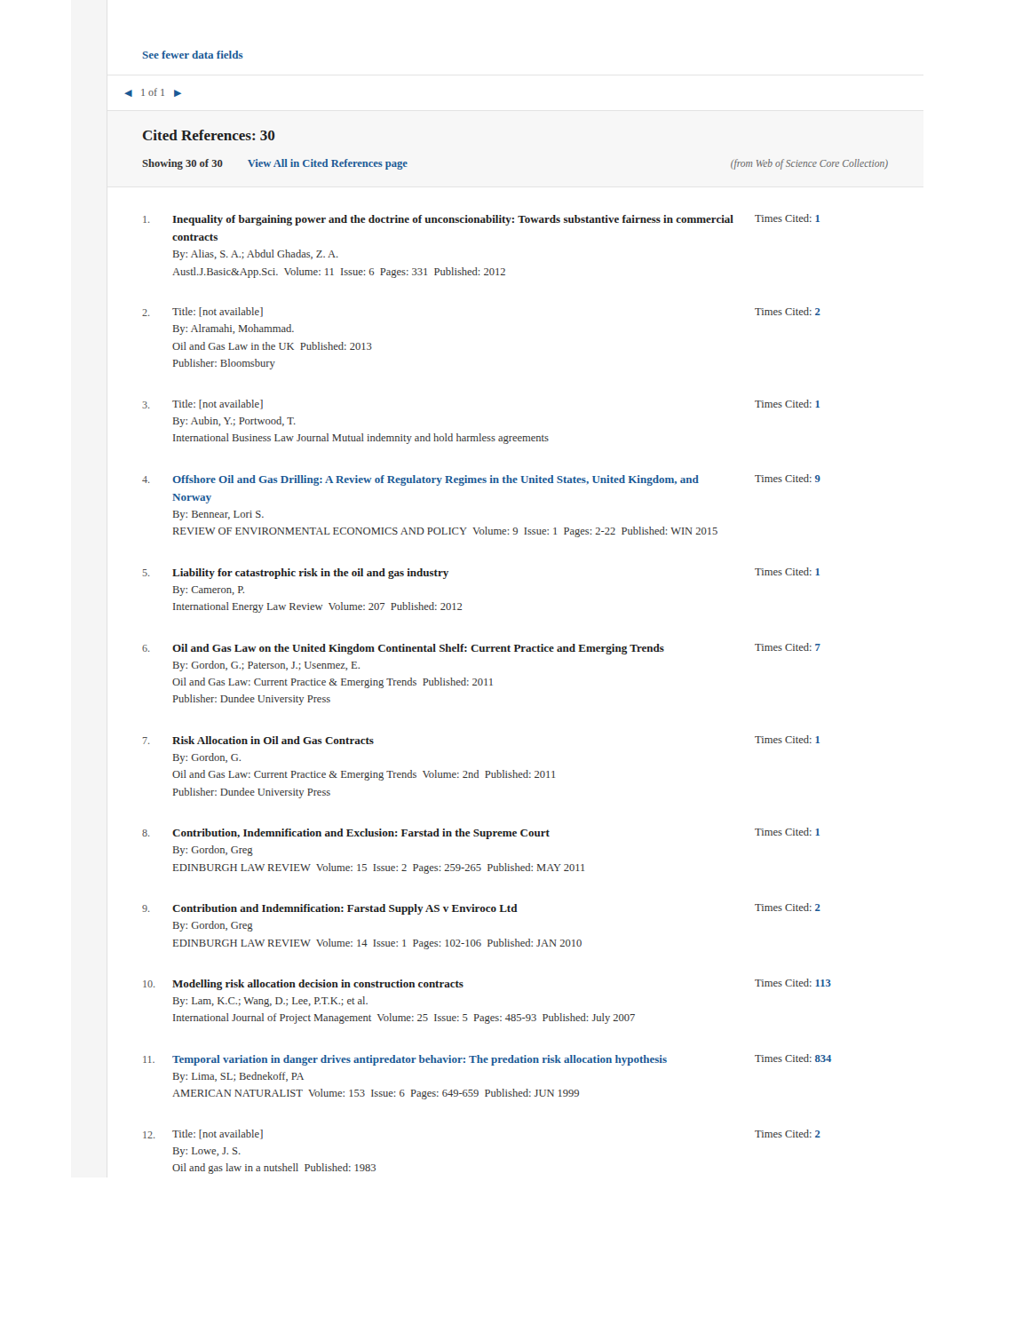See fewer data fields
◀ 1 of 1 ▶
Cited References: 30
Showing 30 of 30 View All in Cited References page (from Web of Science Core Collection)
1.
Inequality of bargaining power and the doctrine of unconscionability: Towards substantive fairness in commercial contracts
By: Alias, S. A.; Abdul Ghadas, Z. A.
Austl.J.Basic&App.Sci. Volume: 11 Issue: 6 Pages: 331 Published: 2012
Times Cited: 1
2.
Title: [not available]
By: Alramahi, Mohammad.
Oil and Gas Law in the UK Published: 2013
Publisher: Bloomsbury
Times Cited: 2
3.
Title: [not available]
By: Aubin, Y.; Portwood, T.
International Business Law Journal Mutual indemnity and hold harmless agreements
Times Cited: 1
4.
Offshore Oil and Gas Drilling: A Review of Regulatory Regimes in the United States, United Kingdom, and Norway
By: Bennear, Lori S.
REVIEW OF ENVIRONMENTAL ECONOMICS AND POLICY Volume: 9 Issue: 1 Pages: 2-22 Published: WIN 2015
Times Cited: 9
5.
Liability for catastrophic risk in the oil and gas industry
By: Cameron, P.
International Energy Law Review Volume: 207 Published: 2012
Times Cited: 1
6.
Oil and Gas Law on the United Kingdom Continental Shelf: Current Practice and Emerging Trends
By: Gordon, G.; Paterson, J.; Usenmez, E.
Oil and Gas Law: Current Practice & Emerging Trends Published: 2011
Publisher: Dundee University Press
Times Cited: 7
7.
Risk Allocation in Oil and Gas Contracts
By: Gordon, G.
Oil and Gas Law: Current Practice & Emerging Trends Volume: 2nd Published: 2011
Publisher: Dundee University Press
Times Cited: 1
8.
Contribution, Indemnification and Exclusion: Farstad in the Supreme Court
By: Gordon, Greg
EDINBURGH LAW REVIEW Volume: 15 Issue: 2 Pages: 259-265 Published: MAY 2011
Times Cited: 1
9.
Contribution and Indemnification: Farstad Supply AS v Enviroco Ltd
By: Gordon, Greg
EDINBURGH LAW REVIEW Volume: 14 Issue: 1 Pages: 102-106 Published: JAN 2010
Times Cited: 2
10.
Modelling risk allocation decision in construction contracts
By: Lam, K.C.; Wang, D.; Lee, P.T.K.; et al.
International Journal of Project Management Volume: 25 Issue: 5 Pages: 485-93 Published: July 2007
Times Cited: 113
11.
Temporal variation in danger drives antipredator behavior: The predation risk allocation hypothesis
By: Lima, SL; Bednekoff, PA
AMERICAN NATURALIST Volume: 153 Issue: 6 Pages: 649-659 Published: JUN 1999
Times Cited: 834
12.
Title: [not available]
By: Lowe, J. S.
Oil and gas law in a nutshell Published: 1983
Times Cited: 2